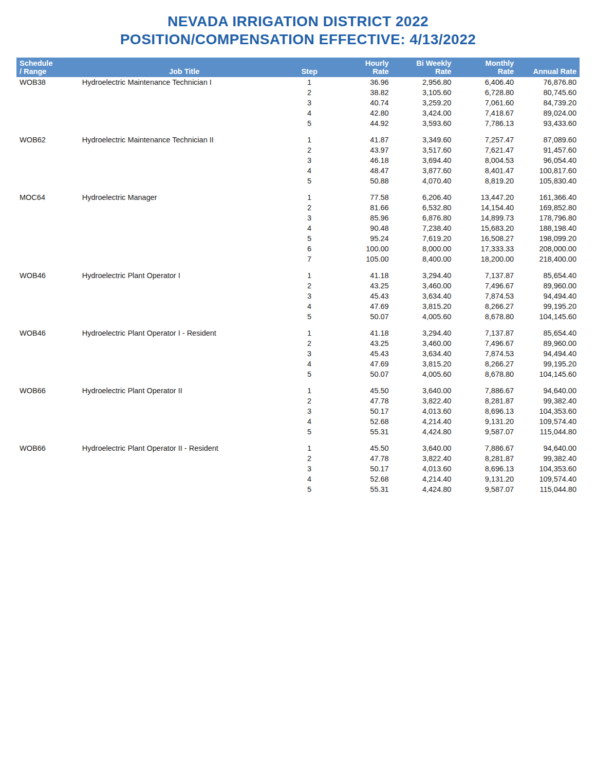NEVADA IRRIGATION DISTRICT 2022
POSITION/COMPENSATION EFFECTIVE: 4/13/2022
| Schedule / Range | Job Title | Step | Hourly Rate | Bi Weekly Rate | Monthly Rate | Annual Rate |
| --- | --- | --- | --- | --- | --- | --- |
| WOB38 | Hydroelectric Maintenance Technician I | 1 | 36.96 | 2,956.80 | 6,406.40 | 76,876.80 |
| | | 2 | 38.82 | 3,105.60 | 6,728.80 | 80,745.60 |
| | | 3 | 40.74 | 3,259.20 | 7,061.60 | 84,739.20 |
| | | 4 | 42.80 | 3,424.00 | 7,418.67 | 89,024.00 |
| | | 5 | 44.92 | 3,593.60 | 7,786.13 | 93,433.60 |
| WOB62 | Hydroelectric Maintenance Technician II | 1 | 41.87 | 3,349.60 | 7,257.47 | 87,089.60 |
| | | 2 | 43.97 | 3,517.60 | 7,621.47 | 91,457.60 |
| | | 3 | 46.18 | 3,694.40 | 8,004.53 | 96,054.40 |
| | | 4 | 48.47 | 3,877.60 | 8,401.47 | 100,817.60 |
| | | 5 | 50.88 | 4,070.40 | 8,819.20 | 105,830.40 |
| MOC64 | Hydroelectric Manager | 1 | 77.58 | 6,206.40 | 13,447.20 | 161,366.40 |
| | | 2 | 81.66 | 6,532.80 | 14,154.40 | 169,852.80 |
| | | 3 | 85.96 | 6,876.80 | 14,899.73 | 178,796.80 |
| | | 4 | 90.48 | 7,238.40 | 15,683.20 | 188,198.40 |
| | | 5 | 95.24 | 7,619.20 | 16,508.27 | 198,099.20 |
| | | 6 | 100.00 | 8,000.00 | 17,333.33 | 208,000.00 |
| | | 7 | 105.00 | 8,400.00 | 18,200.00 | 218,400.00 |
| WOB46 | Hydroelectric Plant Operator I | 1 | 41.18 | 3,294.40 | 7,137.87 | 85,654.40 |
| | | 2 | 43.25 | 3,460.00 | 7,496.67 | 89,960.00 |
| | | 3 | 45.43 | 3,634.40 | 7,874.53 | 94,494.40 |
| | | 4 | 47.69 | 3,815.20 | 8,266.27 | 99,195.20 |
| | | 5 | 50.07 | 4,005.60 | 8,678.80 | 104,145.60 |
| WOB46 | Hydroelectric Plant Operator I - Resident | 1 | 41.18 | 3,294.40 | 7,137.87 | 85,654.40 |
| | | 2 | 43.25 | 3,460.00 | 7,496.67 | 89,960.00 |
| | | 3 | 45.43 | 3,634.40 | 7,874.53 | 94,494.40 |
| | | 4 | 47.69 | 3,815.20 | 8,266.27 | 99,195.20 |
| | | 5 | 50.07 | 4,005.60 | 8,678.80 | 104,145.60 |
| WOB66 | Hydroelectric Plant Operator II | 1 | 45.50 | 3,640.00 | 7,886.67 | 94,640.00 |
| | | 2 | 47.78 | 3,822.40 | 8,281.87 | 99,382.40 |
| | | 3 | 50.17 | 4,013.60 | 8,696.13 | 104,353.60 |
| | | 4 | 52.68 | 4,214.40 | 9,131.20 | 109,574.40 |
| | | 5 | 55.31 | 4,424.80 | 9,587.07 | 115,044.80 |
| WOB66 | Hydroelectric Plant Operator II - Resident | 1 | 45.50 | 3,640.00 | 7,886.67 | 94,640.00 |
| | | 2 | 47.78 | 3,822.40 | 8,281.87 | 99,382.40 |
| | | 3 | 50.17 | 4,013.60 | 8,696.13 | 104,353.60 |
| | | 4 | 52.68 | 4,214.40 | 9,131.20 | 109,574.40 |
| | | 5 | 55.31 | 4,424.80 | 9,587.07 | 115,044.80 |